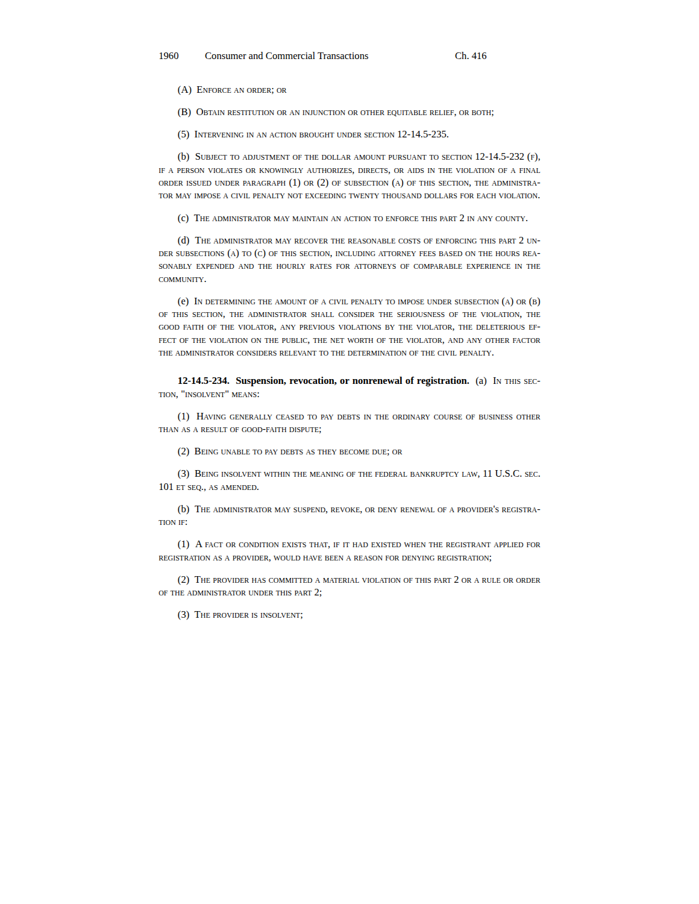1960 Consumer and Commercial Transactions Ch. 416
(A) Enforce an order; or
(B) Obtain restitution or an injunction or other equitable relief, or both;
(5) Intervening in an action brought under section 12-14.5-235.
(b) Subject to adjustment of the dollar amount pursuant to section 12-14.5-232 (f), if a person violates or knowingly authorizes, directs, or aids in the violation of a final order issued under paragraph (1) or (2) of subsection (a) of this section, the administrator may impose a civil penalty not exceeding twenty thousand dollars for each violation.
(c) The administrator may maintain an action to enforce this part 2 in any county.
(d) The administrator may recover the reasonable costs of enforcing this part 2 under subsections (a) to (c) of this section, including attorney fees based on the hours reasonably expended and the hourly rates for attorneys of comparable experience in the community.
(e) In determining the amount of a civil penalty to impose under subsection (a) or (b) of this section, the administrator shall consider the seriousness of the violation, the good faith of the violator, any previous violations by the violator, the deleterious effect of the violation on the public, the net worth of the violator, and any other factor the administrator considers relevant to the determination of the civil penalty.
12-14.5-234. Suspension, revocation, or nonrenewal of registration. (a) In this section, "insolvent" means:
(1) Having generally ceased to pay debts in the ordinary course of business other than as a result of good-faith dispute;
(2) Being unable to pay debts as they become due; or
(3) Being insolvent within the meaning of the federal bankruptcy law, 11 U.S.C. sec. 101 et seq., as amended.
(b) The administrator may suspend, revoke, or deny renewal of a provider's registration if:
(1) A fact or condition exists that, if it had existed when the registrant applied for registration as a provider, would have been a reason for denying registration;
(2) The provider has committed a material violation of this part 2 or a rule or order of the administrator under this part 2;
(3) The provider is insolvent;